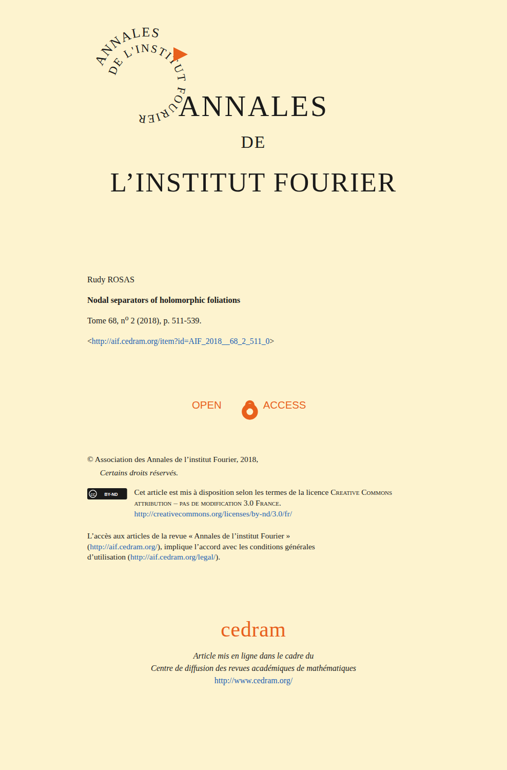Annales de l'Institut Fourier ANNALES DE L'INSTITUT FOURIER
ANNALES
DE
L’INSTITUT FOURIER
Rudy ROSAS
Nodal separators of holomorphic foliations
Tome 68, no 2 (2018), p. 511-539.
<http://aif.cedram.org/item?id=AIF_2018__68_2_511_0>
Open Access OPEN ACCESS
© Association des Annales de l’institut Fourier, 2018,
Certains droits réservés.
Creative Commons BY-ND cc BY-ND Cet article est mis à disposition selon les termes de la licence Creative Commons attribution – pas de modification 3.0 France.
http://creativecommons.org/licenses/by-nd/3.0/fr/
L’accès aux articles de la revue « Annales de l’institut Fourier »
(http://aif.cedram.org/), implique l’accord avec les conditions générales
d’utilisation (http://aif.cedram.org/legal/).
cedram
Article mis en ligne dans le cadre du
Centre de diffusion des revues académiques de mathématiques
http://www.cedram.org/